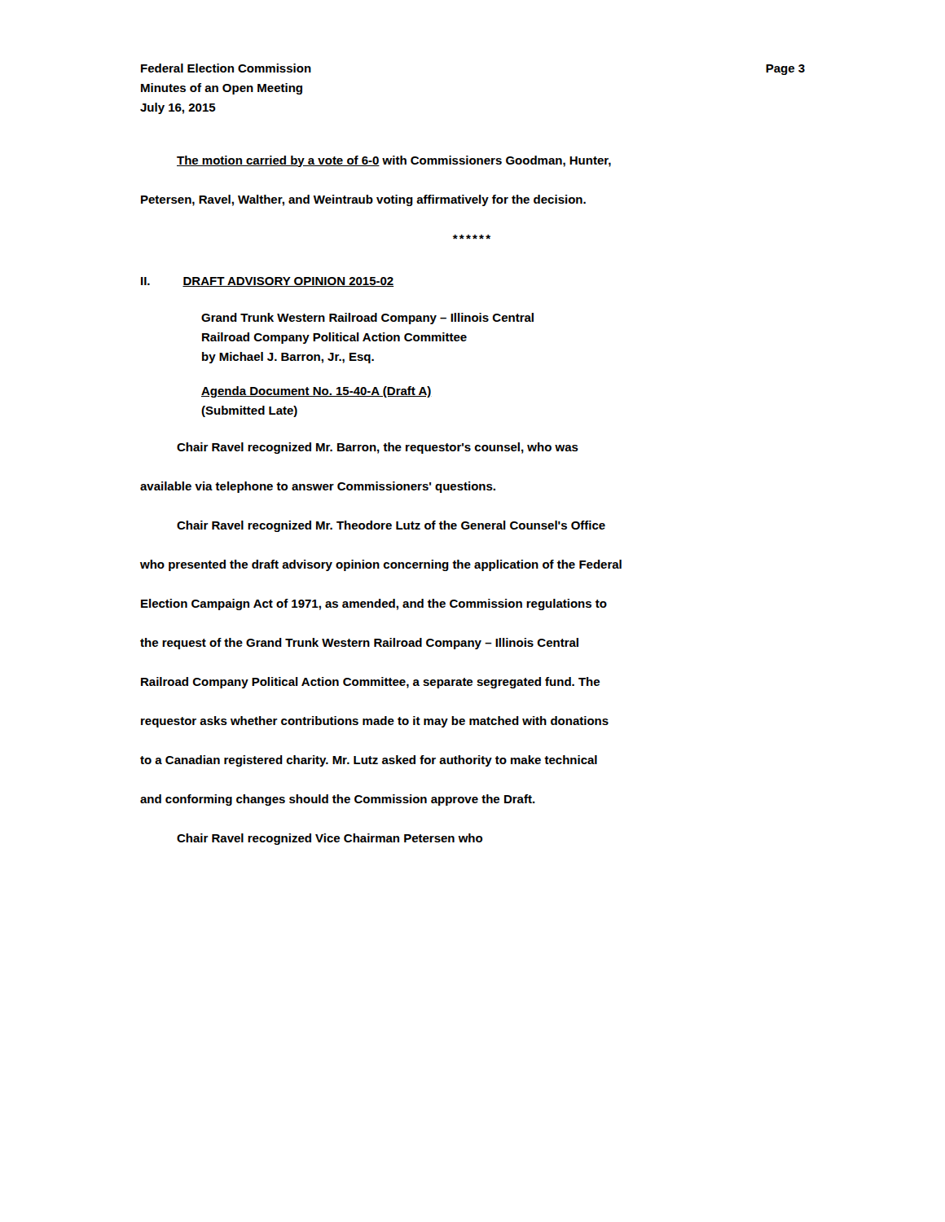Federal Election Commission
Minutes of an Open Meeting
July 16, 2015
Page 3
The motion carried by a vote of 6-0 with Commissioners Goodman, Hunter,
Petersen, Ravel, Walther, and Weintraub voting affirmatively for the decision.
******
II.
DRAFT ADVISORY OPINION 2015-02
Grand Trunk Western Railroad Company – Illinois Central
Railroad Company Political Action Committee
by Michael J. Barron, Jr., Esq.
Agenda Document No. 15-40-A (Draft A)
(Submitted Late)
Chair Ravel recognized Mr. Barron, the requestor's counsel, who was
available via telephone to answer Commissioners' questions.
Chair Ravel recognized Mr. Theodore Lutz of the General Counsel's Office
who presented the draft advisory opinion concerning the application of the Federal
Election Campaign Act of 1971, as amended, and the Commission regulations to
the request of the Grand Trunk Western Railroad Company – Illinois Central
Railroad Company Political Action Committee, a separate segregated fund. The
requestor asks whether contributions made to it may be matched with donations
to a Canadian registered charity. Mr. Lutz asked for authority to make technical
and conforming changes should the Commission approve the Draft.
Chair Ravel recognized Vice Chairman Petersen who